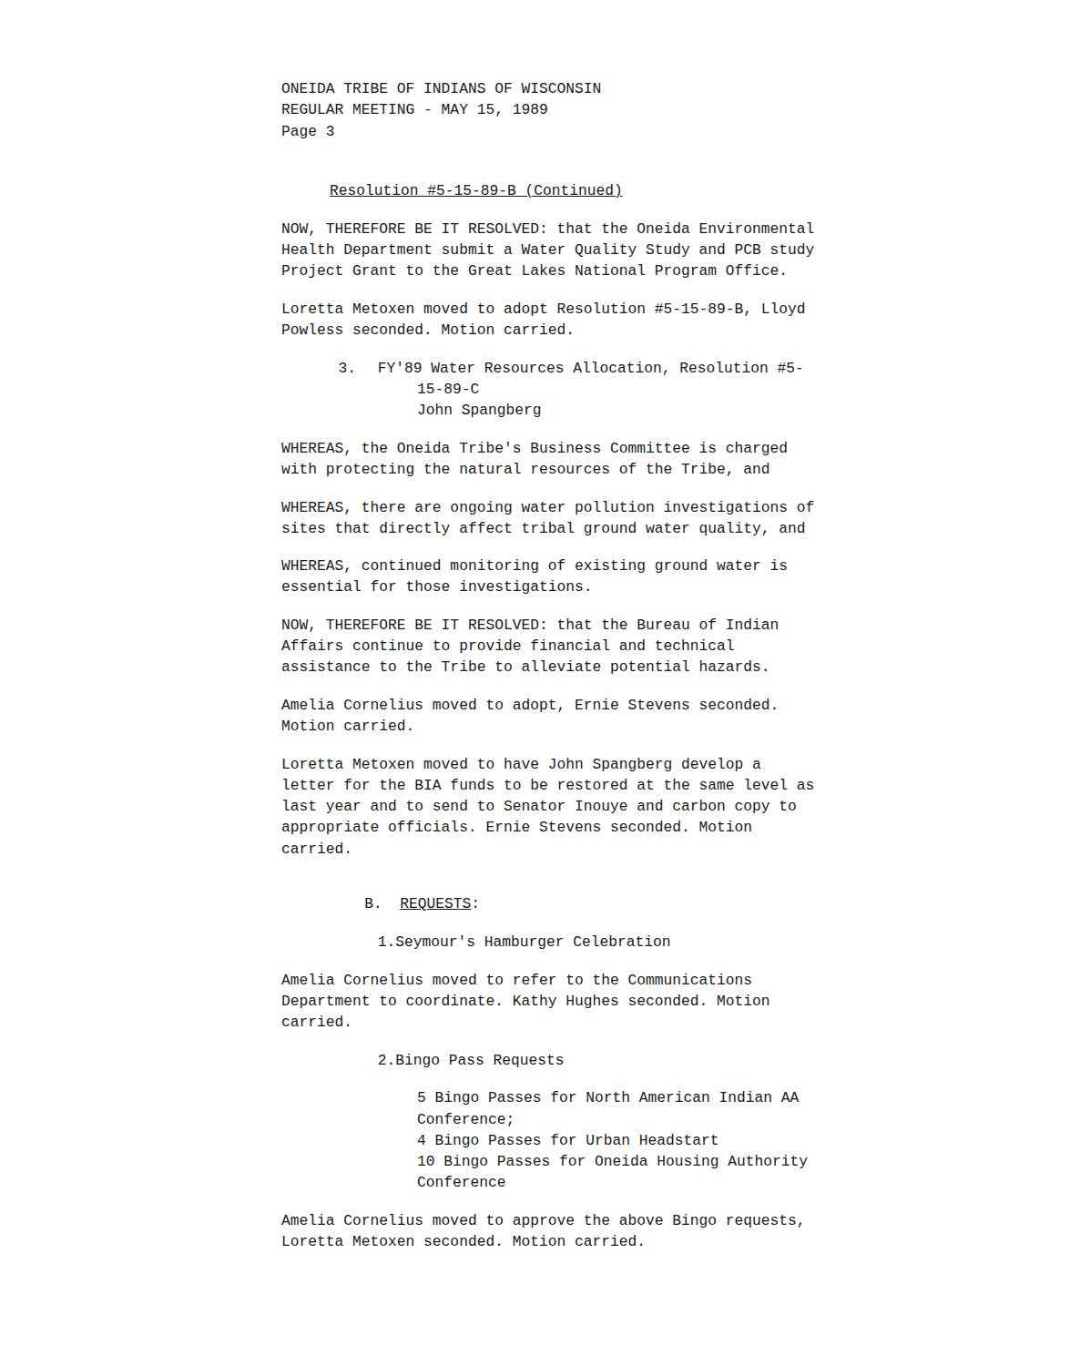ONEIDA TRIBE OF INDIANS OF WISCONSIN
REGULAR MEETING - MAY 15, 1989
Page 3
Resolution #5-15-89-B (Continued)
NOW, THEREFORE BE IT RESOLVED: that the Oneida Environmental Health Department submit a Water Quality Study and PCB study Project Grant to the Great Lakes National Program Office.
Loretta Metoxen moved to adopt Resolution #5-15-89-B, Lloyd Powless seconded. Motion carried.
3. FY'89 Water Resources Allocation, Resolution #5-15-89-C
John Spangberg
WHEREAS, the Oneida Tribe's Business Committee is charged with protecting the natural resources of the Tribe, and
WHEREAS, there are ongoing water pollution investigations of sites that directly affect tribal ground water quality, and
WHEREAS, continued monitoring of existing ground water is essential for those investigations.
NOW, THEREFORE BE IT RESOLVED: that the Bureau of Indian Affairs continue to provide financial and technical assistance to the Tribe to alleviate potential hazards.
Amelia Cornelius moved to adopt, Ernie Stevens seconded. Motion carried.
Loretta Metoxen moved to have John Spangberg develop a letter for the BIA funds to be restored at the same level as last year and to send to Senator Inouye and carbon copy to appropriate officials. Ernie Stevens seconded. Motion carried.
B. REQUESTS:
1. Seymour's Hamburger Celebration
Amelia Cornelius moved to refer to the Communications Department to coordinate. Kathy Hughes seconded. Motion carried.
2. Bingo Pass Requests
5 Bingo Passes for North American Indian AA Conference;
4 Bingo Passes for Urban Headstart
10 Bingo Passes for Oneida Housing Authority Conference
Amelia Cornelius moved to approve the above Bingo requests, Loretta Metoxen seconded. Motion carried.